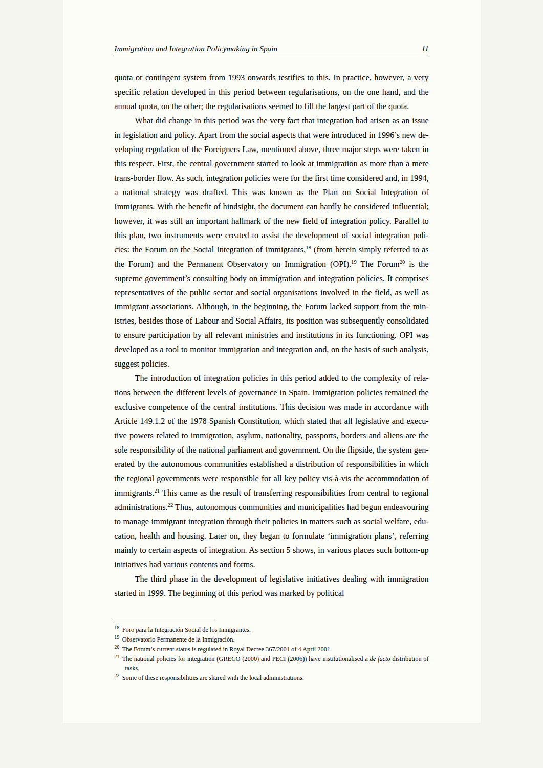Immigration and Integration Policymaking in Spain 11
quota or contingent system from 1993 onwards testifies to this. In practice, however, a very specific relation developed in this period between regularisations, on the one hand, and the annual quota, on the other; the regularisations seemed to fill the largest part of the quota.
What did change in this period was the very fact that integration had arisen as an issue in legislation and policy. Apart from the social aspects that were introduced in 1996’s new developing regulation of the Foreigners Law, mentioned above, three major steps were taken in this respect. First, the central government started to look at immigration as more than a mere trans-border flow. As such, integration policies were for the first time considered and, in 1994, a national strategy was drafted. This was known as the Plan on Social Integration of Immigrants. With the benefit of hindsight, the document can hardly be considered influential; however, it was still an important hallmark of the new field of integration policy. Parallel to this plan, two instruments were created to assist the development of social integration policies: the Forum on the Social Integration of Immigrants,18 (from herein simply referred to as the Forum) and the Permanent Observatory on Immigration (OPI).19 The Forum20 is the supreme government’s consulting body on immigration and integration policies. It comprises representatives of the public sector and social organisations involved in the field, as well as immigrant associations. Although, in the beginning, the Forum lacked support from the ministries, besides those of Labour and Social Affairs, its position was subsequently consolidated to ensure participation by all relevant ministries and institutions in its functioning. OPI was developed as a tool to monitor immigration and integration and, on the basis of such analysis, suggest policies.
The introduction of integration policies in this period added to the complexity of relations between the different levels of governance in Spain. Immigration policies remained the exclusive competence of the central institutions. This decision was made in accordance with Article 149.1.2 of the 1978 Spanish Constitution, which stated that all legislative and executive powers related to immigration, asylum, nationality, passports, borders and aliens are the sole responsibility of the national parliament and government. On the flipside, the system generated by the autonomous communities established a distribution of responsibilities in which the regional governments were responsible for all key policy vis-à-vis the accommodation of immigrants.21 This came as the result of transferring responsibilities from central to regional administrations.22 Thus, autonomous communities and municipalities had begun endeavouring to manage immigrant integration through their policies in matters such as social welfare, education, health and housing. Later on, they began to formulate ‘immigration plans’, referring mainly to certain aspects of integration. As section 5 shows, in various places such bottom-up initiatives had various contents and forms.
The third phase in the development of legislative initiatives dealing with immigration started in 1999. The beginning of this period was marked by political
18Foro para la Integración Social de los Inmigrantes.
19Observatorio Permanente de la Inmigración.
20The Forum’s current status is regulated in Royal Decree 367/2001 of 4 April 2001.
21The national policies for integration (GRECO (2000) and PECI (2006)) have institutionalised a de facto distribution of tasks.
22Some of these responsibilities are shared with the local administrations.